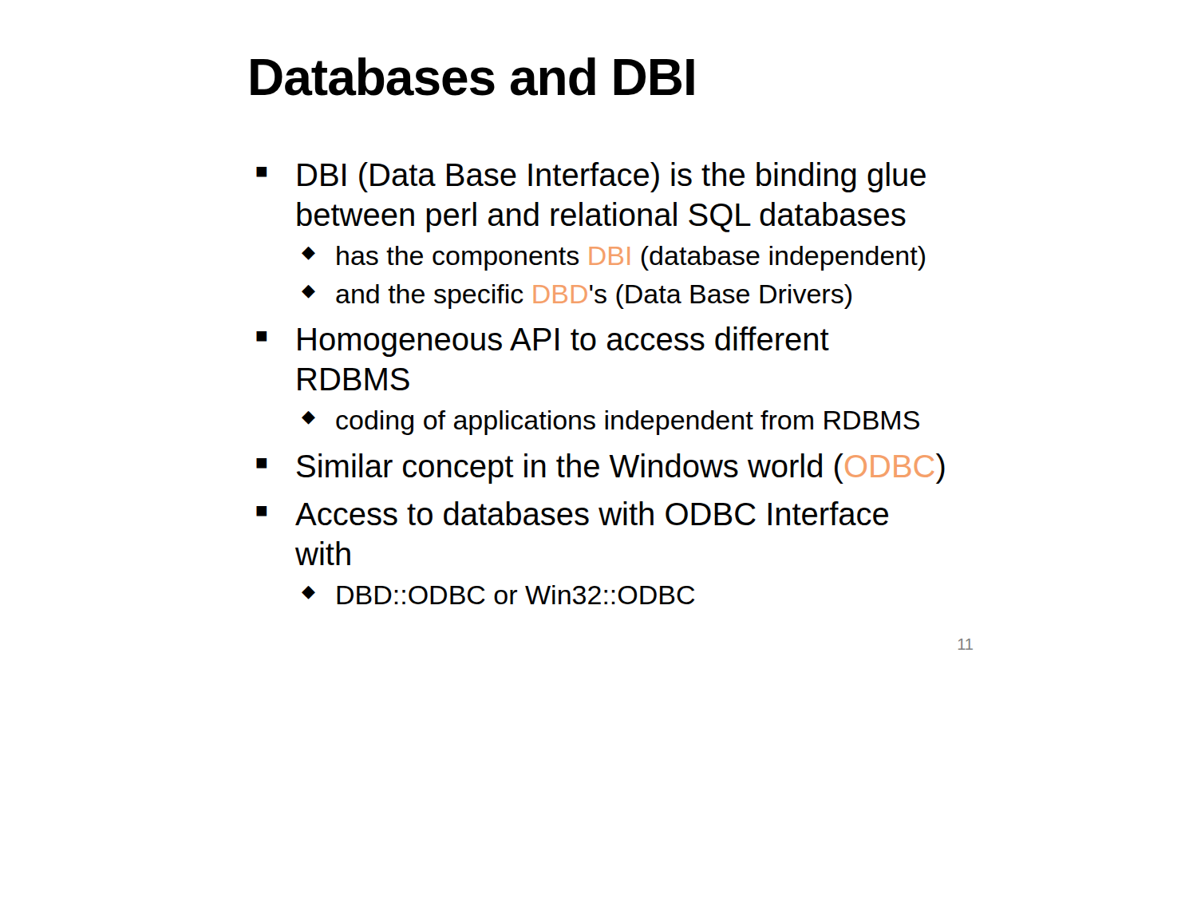Databases and DBI
DBI (Data Base Interface) is the binding glue between perl and relational SQL databases
has the components DBI (database independent)
and the specific DBD's (Data Base Drivers)
Homogeneous API to access different RDBMS
coding of applications independent from RDBMS
Similar concept in the Windows world (ODBC)
Access to databases with ODBC Interface with
DBD::ODBC or Win32::ODBC
11